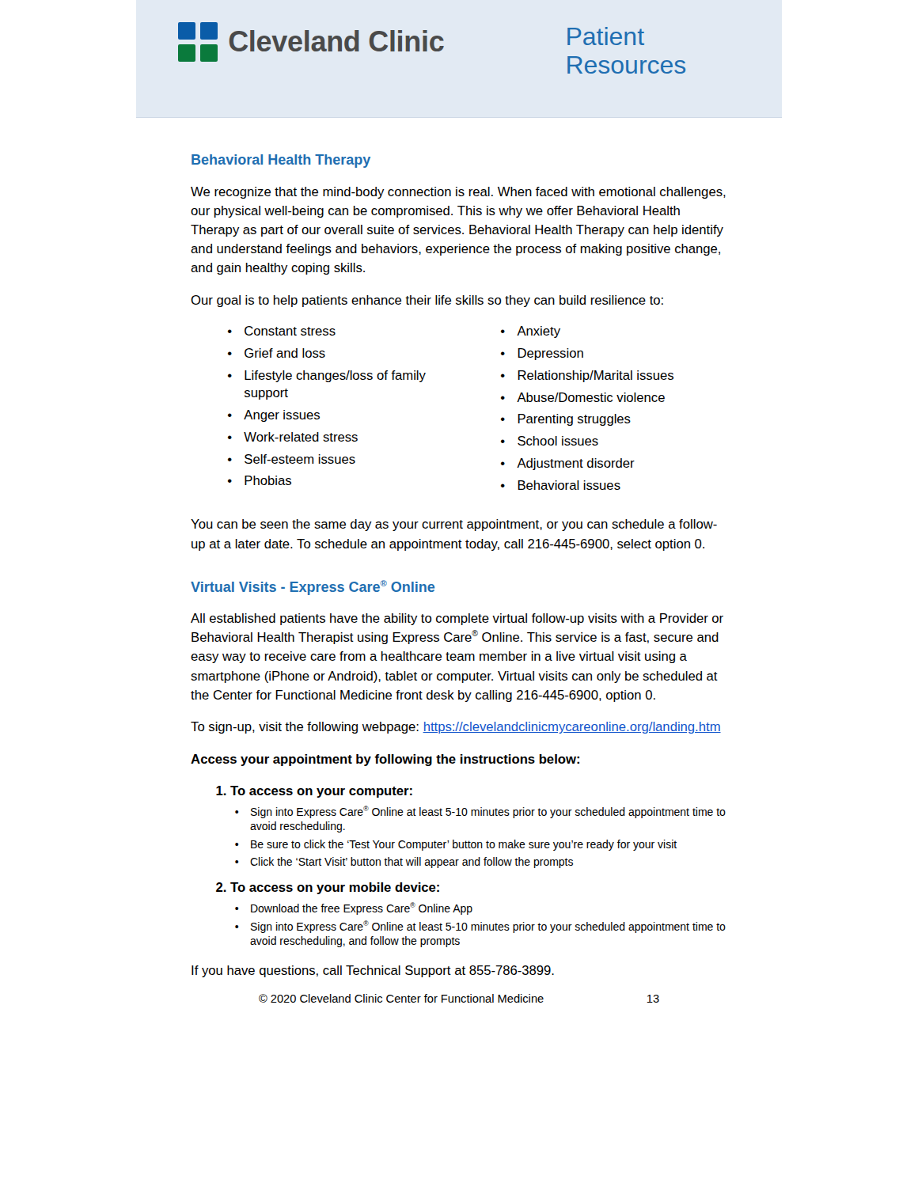Cleveland Clinic
Patient
Resources
Behavioral Health Therapy
We recognize that the mind-body connection is real. When faced with emotional challenges, our physical well-being can be compromised. This is why we offer Behavioral Health Therapy as part of our overall suite of services. Behavioral Health Therapy can help identify and understand feelings and behaviors, experience the process of making positive change, and gain healthy coping skills.
Our goal is to help patients enhance their life skills so they can build resilience to:
Constant stress
Grief and loss
Lifestyle changes/loss of family support
Anger issues
Work-related stress
Self-esteem issues
Phobias
Anxiety
Depression
Relationship/Marital issues
Abuse/Domestic violence
Parenting struggles
School issues
Adjustment disorder
Behavioral issues
You can be seen the same day as your current appointment, or you can schedule a follow-up at a later date. To schedule an appointment today, call 216-445-6900, select option 0.
Virtual Visits - Express Care® Online
All established patients have the ability to complete virtual follow-up visits with a Provider or Behavioral Health Therapist using Express Care® Online. This service is a fast, secure and easy way to receive care from a healthcare team member in a live virtual visit using a smartphone (iPhone or Android), tablet or computer. Virtual visits can only be scheduled at the Center for Functional Medicine front desk by calling 216-445-6900, option 0.
To sign-up, visit the following webpage: https://clevelandclinicmycareonline.org/landing.htm
Access your appointment by following the instructions below:
To access on your computer:
Sign into Express Care® Online at least 5-10 minutes prior to your scheduled appointment time to avoid rescheduling.
Be sure to click the ‘Test Your Computer’ button to make sure you’re ready for your visit
Click the ‘Start Visit’ button that will appear and follow the prompts
To access on your mobile device:
Download the free Express Care® Online App
Sign into Express Care® Online at least 5-10 minutes prior to your scheduled appointment time to avoid rescheduling, and follow the prompts
If you have questions, call Technical Support at 855-786-3899.
© 2020 Cleveland Clinic Center for Functional Medicine 13